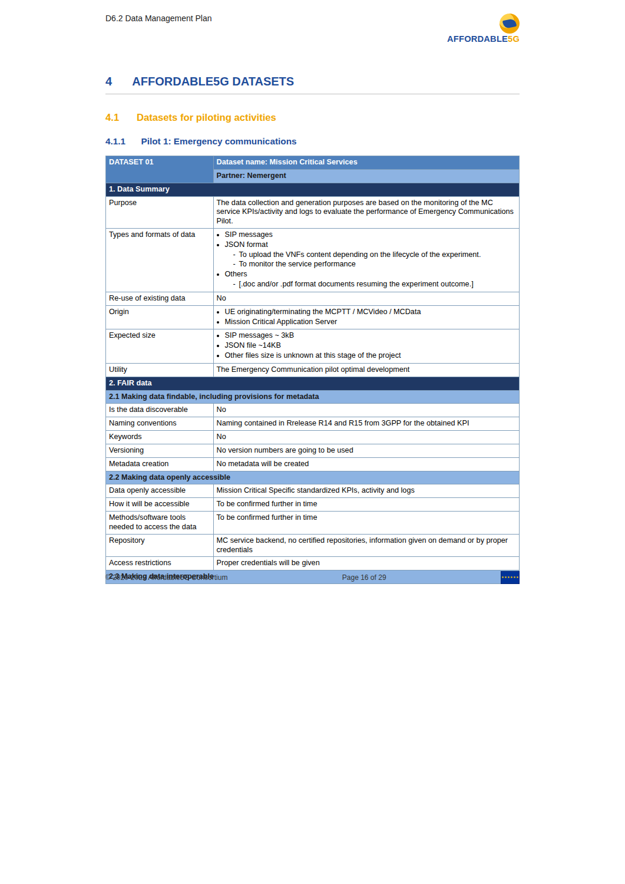D6.2 Data Management Plan
AFFORDABLE5G
4 AFFORDABLE5G DATASETS
4.1 Datasets for piloting activities
4.1.1 Pilot 1: Emergency communications
| DATASET 01 | Dataset name: Mission Critical Services |
| Partner: Nemergent |
| 1. Data Summary |
| Purpose | The data collection and generation purposes are based on the monitoring of the MC service KPIs/activity and logs to evaluate the performance of Emergency Communications Pilot. |
| Types and formats of data | SIP messages JSON format To upload the VNFs content depending on the lifecycle of the experiment. To monitor the service performance Others [.doc and/or .pdf format documents resuming the experiment outcome.] |
| Re-use of existing data | No |
| Origin | UE originating/terminating the MCPTT / MCVideo / MCData Mission Critical Application Server |
| Expected size | SIP messages ~ 3kB JSON file ~14KB Other files size is unknown at this stage of the project |
| Utility | The Emergency Communication pilot optimal development |
| 2. FAIR data |
| 2.1 Making data findable, including provisions for metadata |
| Is the data discoverable | No |
| Naming conventions | Naming contained in Rrelease R14 and R15 from 3GPP for the obtained KPI |
| Keywords | No |
| Versioning | No version numbers are going to be used |
| Metadata creation | No metadata will be created |
| 2.2 Making data openly accessible |
| Data openly accessible | Mission Critical Specific standardized KPIs, activity and logs |
| How it will be accessible | To be confirmed further in time |
| Methods/software tools needed to access the data | To be confirmed further in time |
| Repository | MC service backend, no certified repositories, information given on demand or by proper credentials |
| Access restrictions | Proper credentials will be given |
| 2.3 Making data interoperable |
© 2020-2022 Affordable5G Consortium
Page 16 of 29